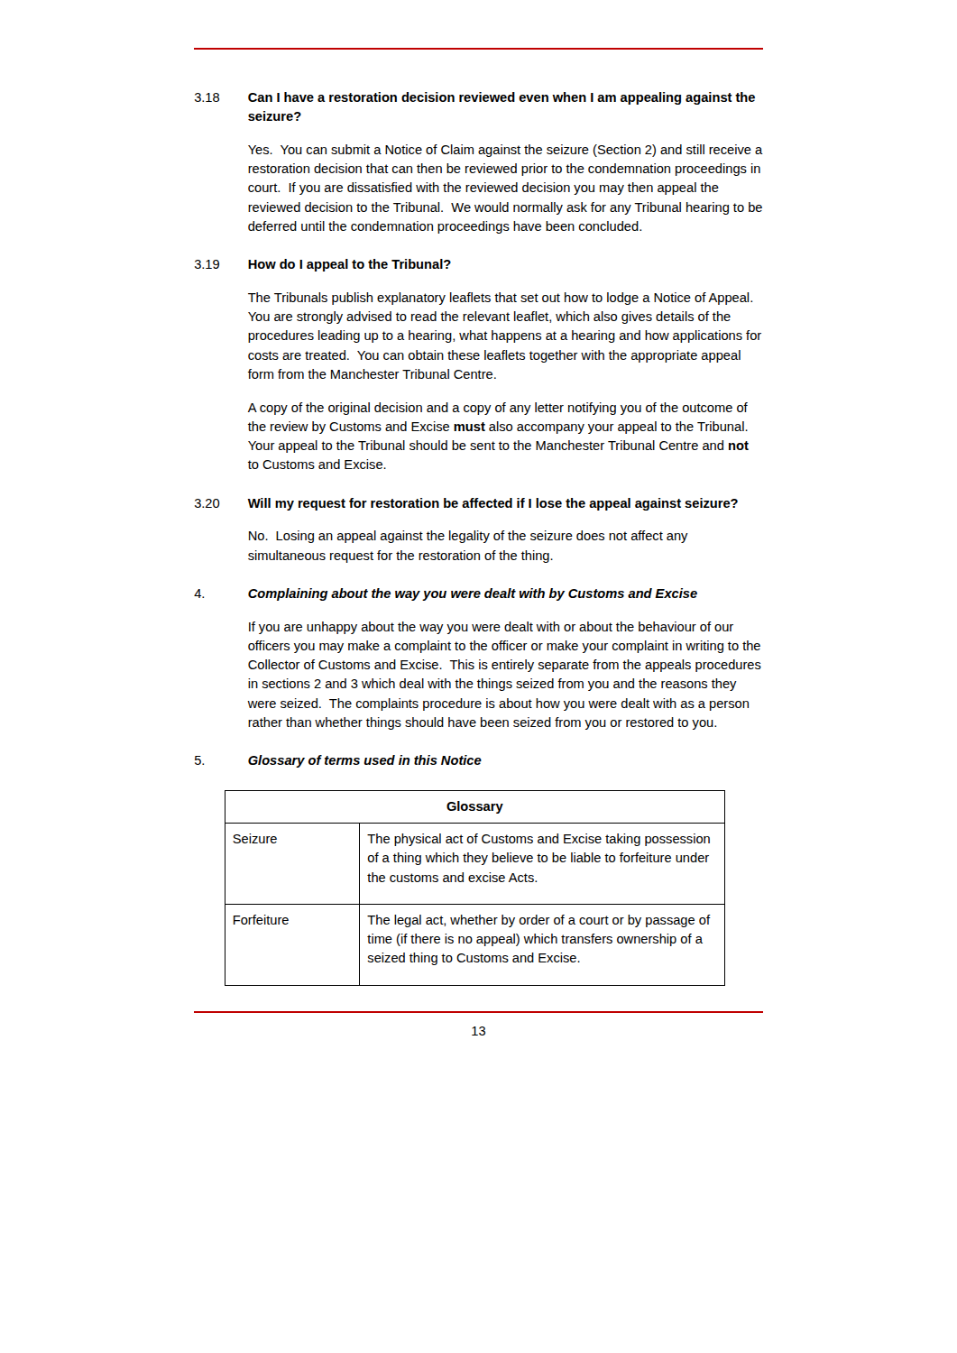3.18
Can I have a restoration decision reviewed even when I am appealing against the seizure?
Yes. You can submit a Notice of Claim against the seizure (Section 2) and still receive a restoration decision that can then be reviewed prior to the condemnation proceedings in court. If you are dissatisfied with the reviewed decision you may then appeal the reviewed decision to the Tribunal. We would normally ask for any Tribunal hearing to be deferred until the condemnation proceedings have been concluded.
3.19
How do I appeal to the Tribunal?
The Tribunals publish explanatory leaflets that set out how to lodge a Notice of Appeal. You are strongly advised to read the relevant leaflet, which also gives details of the procedures leading up to a hearing, what happens at a hearing and how applications for costs are treated. You can obtain these leaflets together with the appropriate appeal form from the Manchester Tribunal Centre.
A copy of the original decision and a copy of any letter notifying you of the outcome of the review by Customs and Excise must also accompany your appeal to the Tribunal. Your appeal to the Tribunal should be sent to the Manchester Tribunal Centre and not to Customs and Excise.
3.20
Will my request for restoration be affected if I lose the appeal against seizure?
No. Losing an appeal against the legality of the seizure does not affect any simultaneous request for the restoration of the thing.
4.
Complaining about the way you were dealt with by Customs and Excise
If you are unhappy about the way you were dealt with or about the behaviour of our officers you may make a complaint to the officer or make your complaint in writing to the Collector of Customs and Excise. This is entirely separate from the appeals procedures in sections 2 and 3 which deal with the things seized from you and the reasons they were seized. The complaints procedure is about how you were dealt with as a person rather than whether things should have been seized from you or restored to you.
5.
Glossary of terms used in this Notice
| Glossary |
| --- |
| Seizure | The physical act of Customs and Excise taking possession of a thing which they believe to be liable to forfeiture under the customs and excise Acts. |
| Forfeiture | The legal act, whether by order of a court or by passage of time (if there is no appeal) which transfers ownership of a seized thing to Customs and Excise. |
13